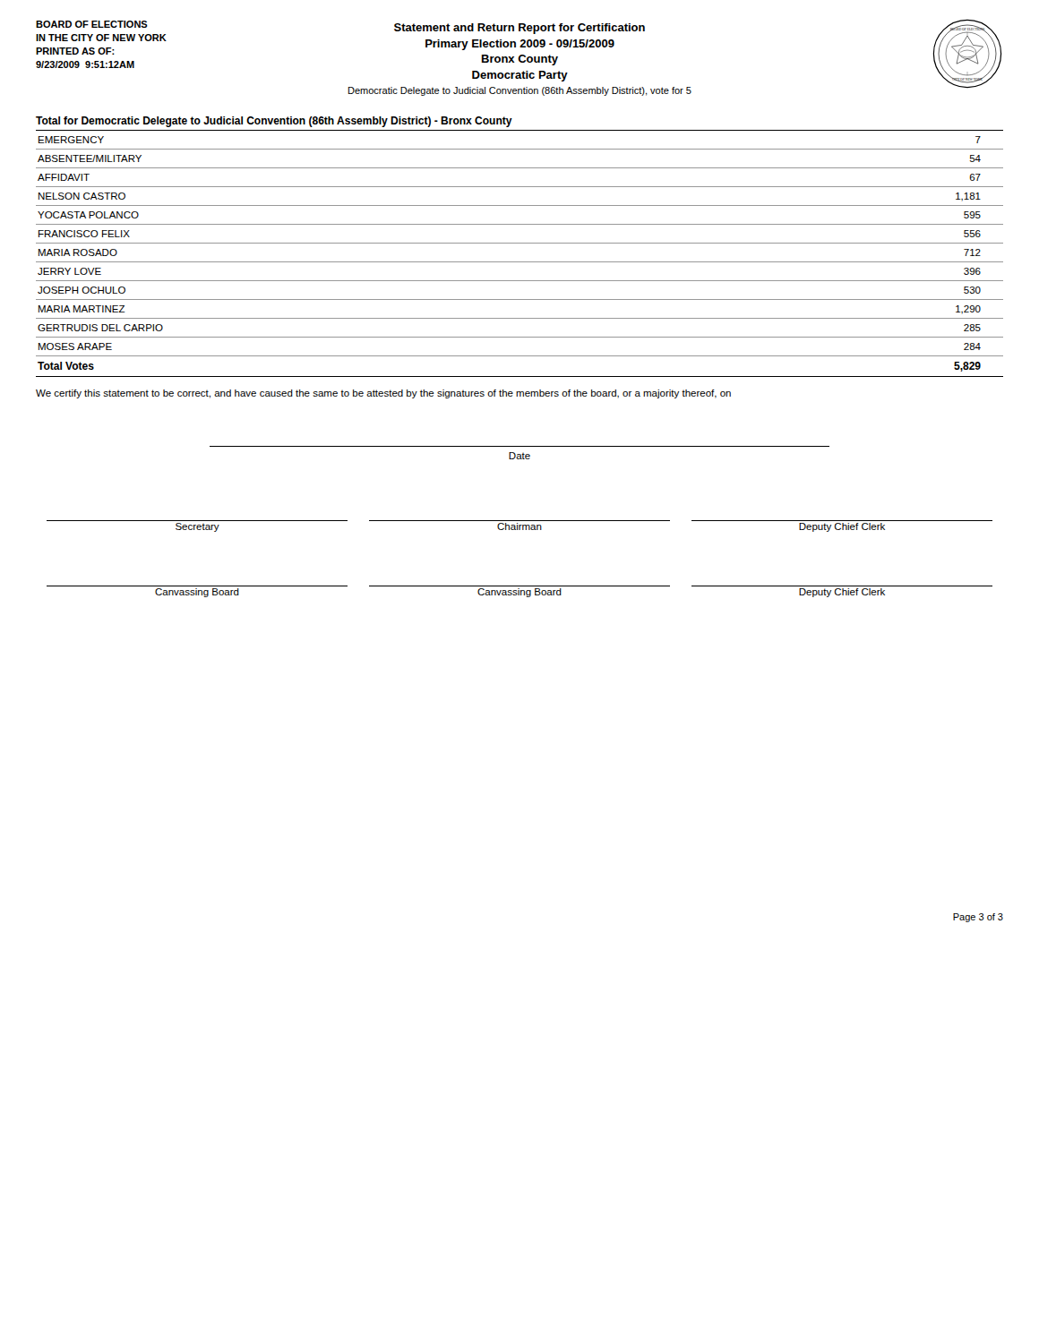BOARD OF ELECTIONS
IN THE CITY OF NEW YORK
PRINTED AS OF:
9/23/2009 9:51:12AM
Statement and Return Report for Certification
Primary Election 2009 - 09/15/2009
Bronx County
Democratic Party
Democratic Delegate to Judicial Convention (86th Assembly District), vote for 5
BOARD OF ELECTIONS CITY OF NEW YORK
Total for Democratic Delegate to Judicial Convention (86th Assembly District) - Bronx County
| EMERGENCY | 7 |
| ABSENTEE/MILITARY | 54 |
| AFFIDAVIT | 67 |
| NELSON CASTRO | 1,181 |
| YOCASTA POLANCO | 595 |
| FRANCISCO FELIX | 556 |
| MARIA ROSADO | 712 |
| JERRY LOVE | 396 |
| JOSEPH OCHULO | 530 |
| MARIA MARTINEZ | 1,290 |
| GERTRUDIS DEL CARPIO | 285 |
| MOSES ARAPE | 284 |
| Total Votes | 5,829 |
We certify this statement to be correct, and have caused the same to be attested by the signatures of the members of the board, or a majority thereof, on
| | Date | |
| Secretary | Chairman | Deputy Chief Clerk |
| Canvassing Board | Canvassing Board | Deputy Chief Clerk |
Page 3 of 3